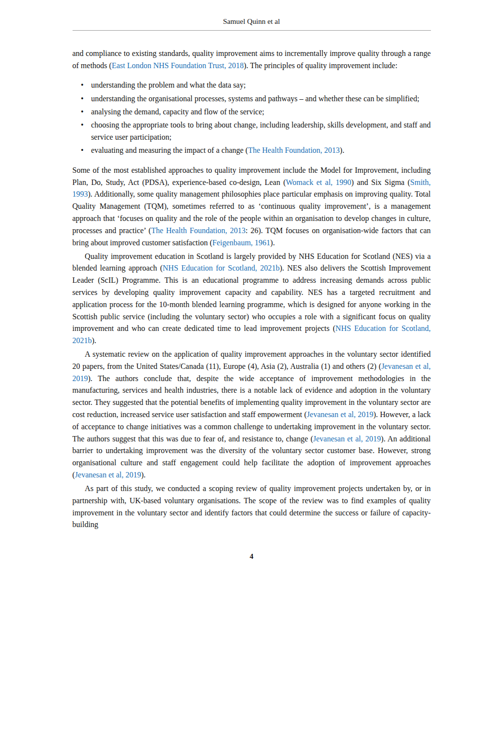Samuel Quinn et al
and compliance to existing standards, quality improvement aims to incrementally improve quality through a range of methods (East London NHS Foundation Trust, 2018). The principles of quality improvement include:
understanding the problem and what the data say;
understanding the organisational processes, systems and pathways – and whether these can be simplified;
analysing the demand, capacity and flow of the service;
choosing the appropriate tools to bring about change, including leadership, skills development, and staff and service user participation;
evaluating and measuring the impact of a change (The Health Foundation, 2013).
Some of the most established approaches to quality improvement include the Model for Improvement, including Plan, Do, Study, Act (PDSA), experience-based co-design, Lean (Womack et al, 1990) and Six Sigma (Smith, 1993). Additionally, some quality management philosophies place particular emphasis on improving quality. Total Quality Management (TQM), sometimes referred to as ‘continuous quality improvement’, is a management approach that ‘focuses on quality and the role of the people within an organisation to develop changes in culture, processes and practice’ (The Health Foundation, 2013: 26). TQM focuses on organisation-wide factors that can bring about improved customer satisfaction (Feigenbaum, 1961).
Quality improvement education in Scotland is largely provided by NHS Education for Scotland (NES) via a blended learning approach (NHS Education for Scotland, 2021b). NES also delivers the Scottish Improvement Leader (ScIL) Programme. This is an educational programme to address increasing demands across public services by developing quality improvement capacity and capability. NES has a targeted recruitment and application process for the 10-month blended learning programme, which is designed for anyone working in the Scottish public service (including the voluntary sector) who occupies a role with a significant focus on quality improvement and who can create dedicated time to lead improvement projects (NHS Education for Scotland, 2021b).
A systematic review on the application of quality improvement approaches in the voluntary sector identified 20 papers, from the United States/Canada (11), Europe (4), Asia (2), Australia (1) and others (2) (Jevanesan et al, 2019). The authors conclude that, despite the wide acceptance of improvement methodologies in the manufacturing, services and health industries, there is a notable lack of evidence and adoption in the voluntary sector. They suggested that the potential benefits of implementing quality improvement in the voluntary sector are cost reduction, increased service user satisfaction and staff empowerment (Jevanesan et al, 2019). However, a lack of acceptance to change initiatives was a common challenge to undertaking improvement in the voluntary sector. The authors suggest that this was due to fear of, and resistance to, change (Jevanesan et al, 2019). An additional barrier to undertaking improvement was the diversity of the voluntary sector customer base. However, strong organisational culture and staff engagement could help facilitate the adoption of improvement approaches (Jevanesan et al, 2019).
As part of this study, we conducted a scoping review of quality improvement projects undertaken by, or in partnership with, UK-based voluntary organisations. The scope of the review was to find examples of quality improvement in the voluntary sector and identify factors that could determine the success or failure of capacity-building
4